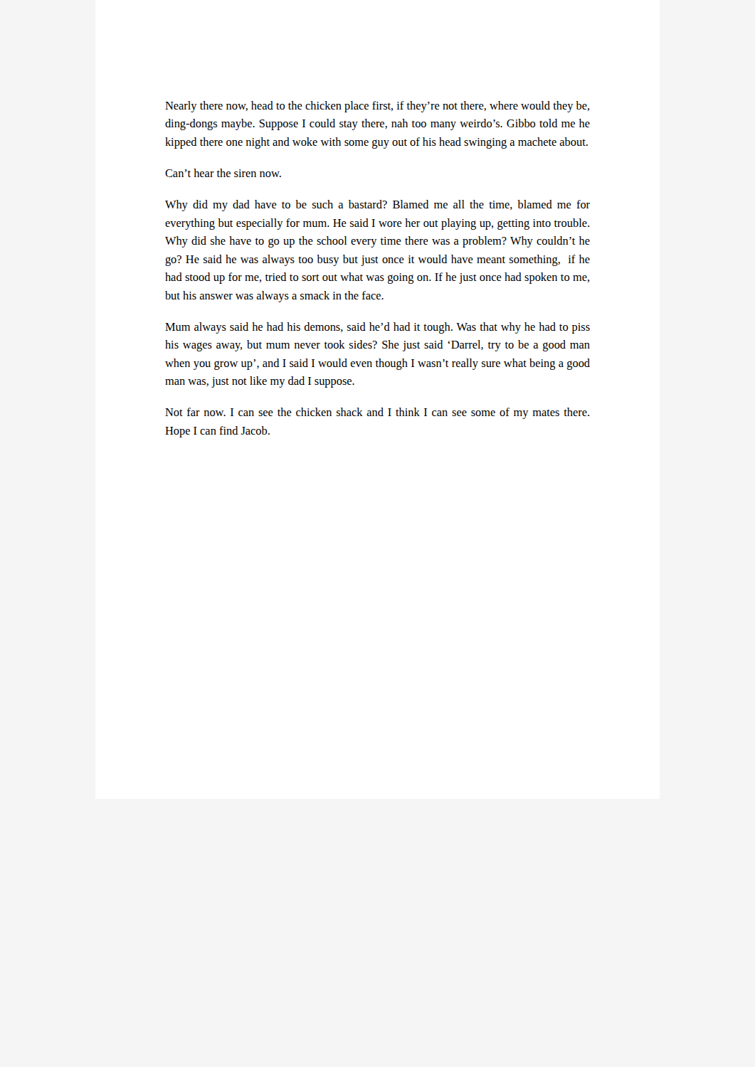Nearly there now, head to the chicken place first, if they’re not there, where would they be, ding-dongs maybe. Suppose I could stay there, nah too many weirdo’s. Gibbo told me he kipped there one night and woke with some guy out of his head swinging a machete about.
Can’t hear the siren now.
Why did my dad have to be such a bastard? Blamed me all the time, blamed me for everything but especially for mum. He said I wore her out playing up, getting into trouble. Why did she have to go up the school every time there was a problem? Why couldn’t he go? He said he was always too busy but just once it would have meant something, if he had stood up for me, tried to sort out what was going on. If he just once had spoken to me, but his answer was always a smack in the face.
Mum always said he had his demons, said he’d had it tough. Was that why he had to piss his wages away, but mum never took sides? She just said ‘Darrel, try to be a good man when you grow up’, and I said I would even though I wasn’t really sure what being a good man was, just not like my dad I suppose.
Not far now. I can see the chicken shack and I think I can see some of my mates there. Hope I can find Jacob.